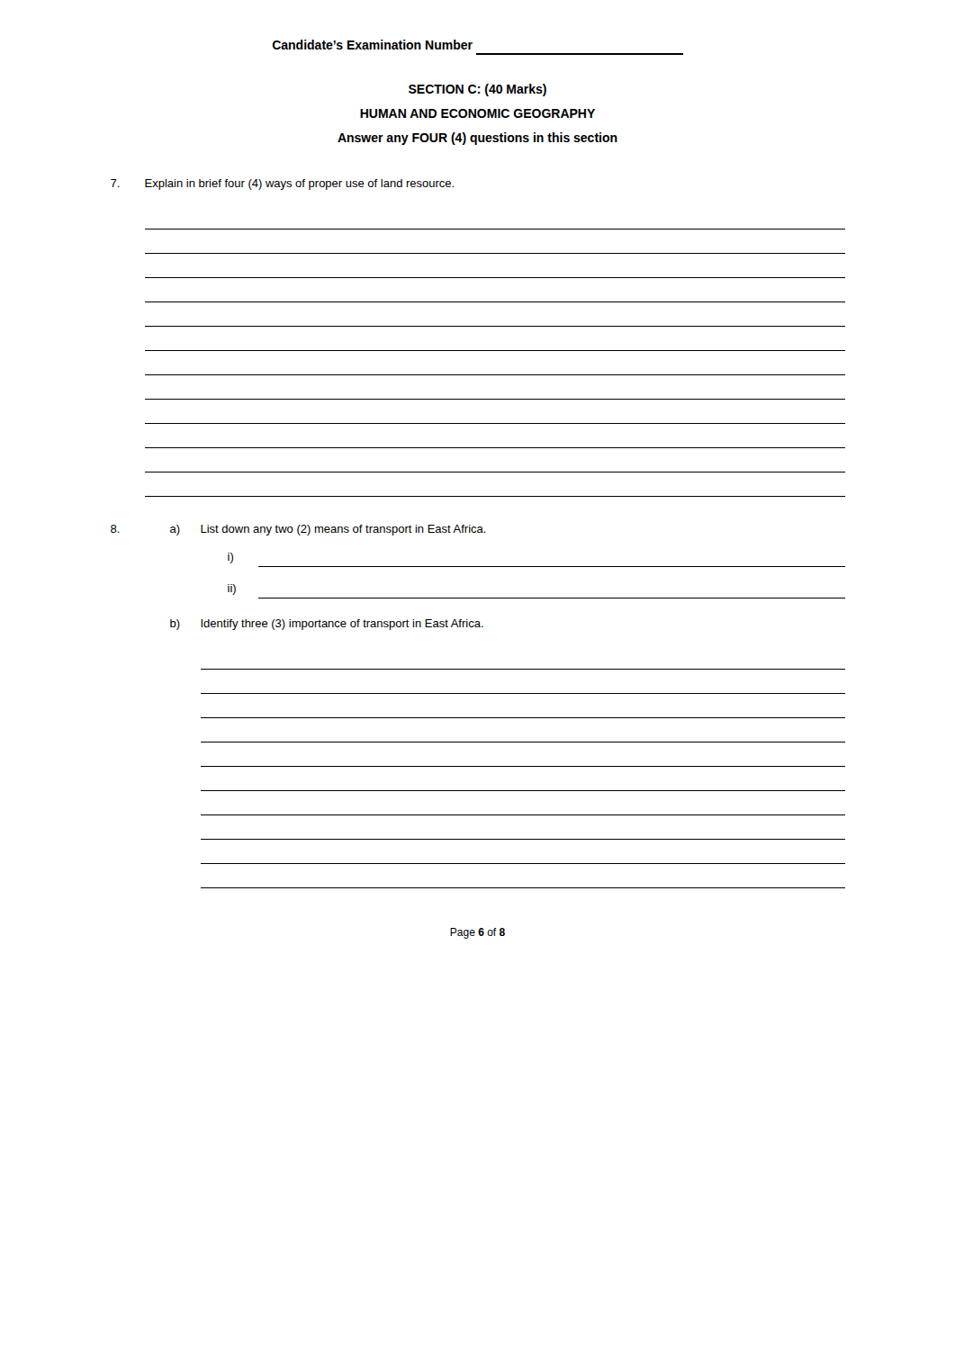Candidate’s Examination Number
SECTION C: (40 Marks)
HUMAN AND ECONOMIC GEOGRAPHY
Answer any FOUR (4) questions in this section
Explain in brief four (4) ways of proper use of land resource.
List down any two (2) means of transport in East Africa.
Identify three (3) importance of transport in East Africa.
Page 6 of 8